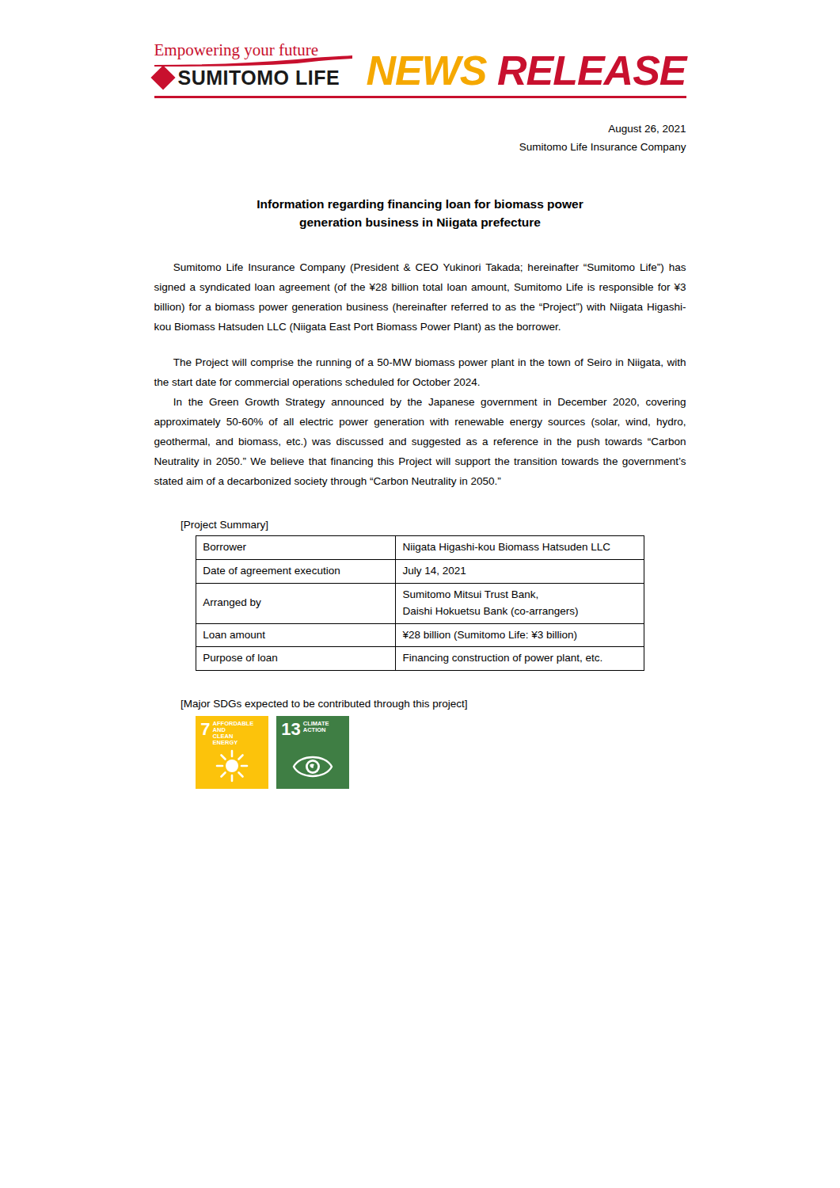Empowering your future
SUMITOMO LIFE
NEWS RELEASE
August 26, 2021
Sumitomo Life Insurance Company
Information regarding financing loan for biomass power
generation business in Niigata prefecture
Sumitomo Life Insurance Company (President & CEO Yukinori Takada; hereinafter “Sumitomo Life”) has signed a syndicated loan agreement (of the ¥28 billion total loan amount, Sumitomo Life is responsible for ¥3 billion) for a biomass power generation business (hereinafter referred to as the “Project”) with Niigata Higashi-kou Biomass Hatsuden LLC (Niigata East Port Biomass Power Plant) as the borrower.
The Project will comprise the running of a 50-MW biomass power plant in the town of Seiro in Niigata, with the start date for commercial operations scheduled for October 2024.
In the Green Growth Strategy announced by the Japanese government in December 2020, covering approximately 50-60% of all electric power generation with renewable energy sources (solar, wind, hydro, geothermal, and biomass, etc.) was discussed and suggested as a reference in the push towards “Carbon Neutrality in 2050.” We believe that financing this Project will support the transition towards the government’s stated aim of a decarbonized society through “Carbon Neutrality in 2050.”
[Project Summary]
| Borrower | Niigata Higashi-kou Biomass Hatsuden LLC |
| Date of agreement execution | July 14, 2021 |
| Arranged by | Sumitomo Mitsui Trust Bank, Daishi Hokuetsu Bank (co-arrangers) |
| Loan amount | ¥28 billion (Sumitomo Life: ¥3 billion) |
| Purpose of loan | Financing construction of power plant, etc. |
[Major SDGs expected to be contributed through this project]
7 Affordable and
Clean Energy
13 Climate
Action